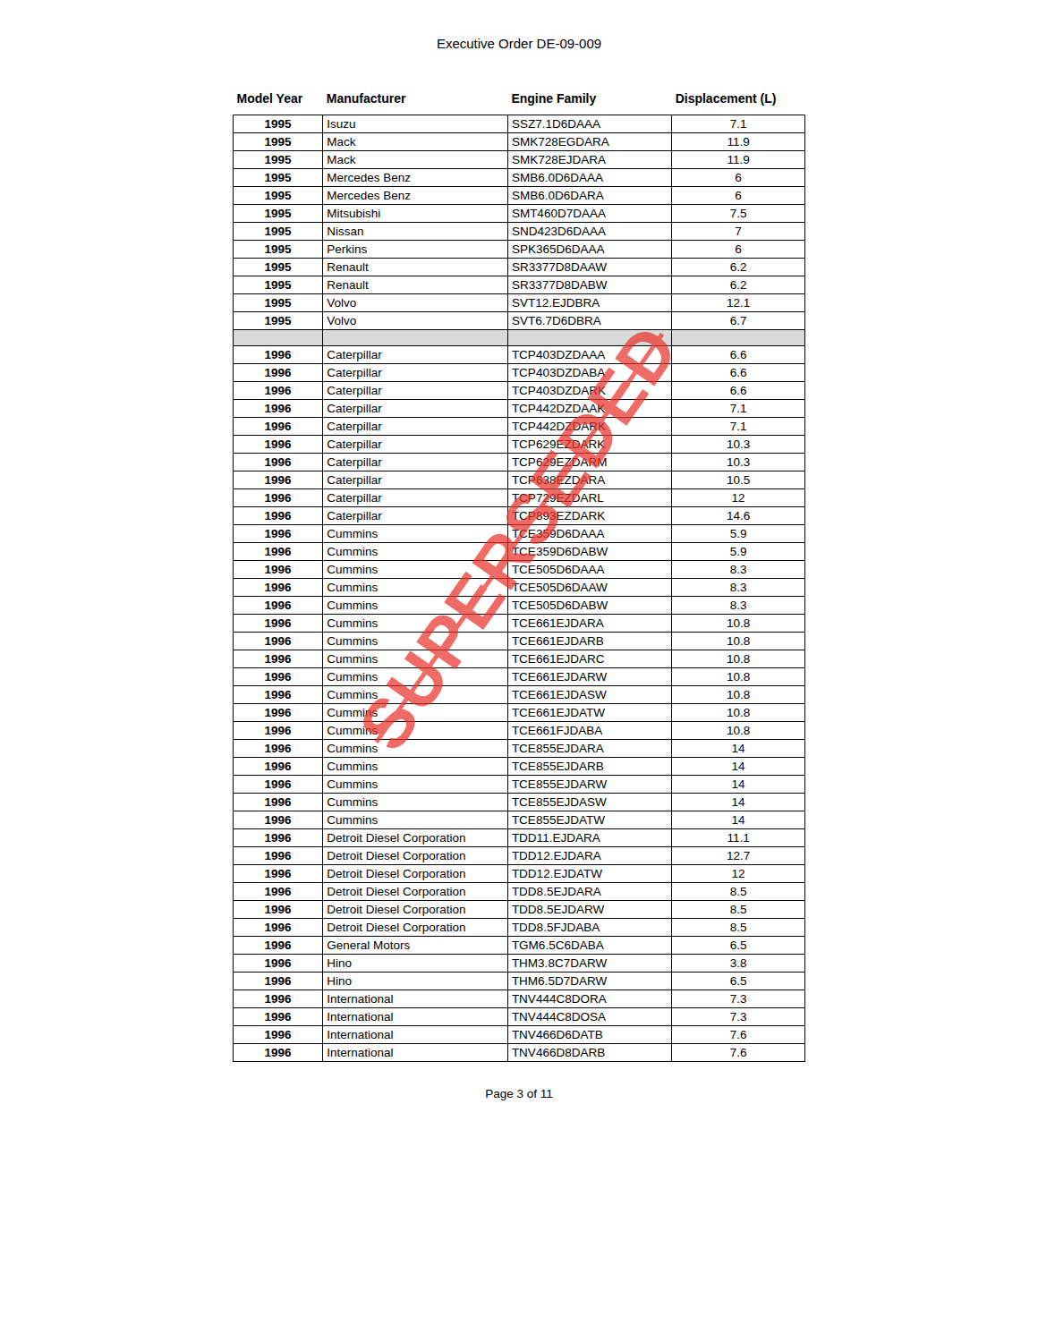Executive Order DE-09-009
SUPERSEDED
| Model Year | Manufacturer | Engine Family | Displacement (L) |
| --- | --- | --- | --- |
| 1995 | Isuzu | SSZ7.1D6DAAA | 7.1 |
| 1995 | Mack | SMK728EGDARA | 11.9 |
| 1995 | Mack | SMK728EJDARA | 11.9 |
| 1995 | Mercedes Benz | SMB6.0D6DAAA | 6 |
| 1995 | Mercedes Benz | SMB6.0D6DARA | 6 |
| 1995 | Mitsubishi | SMT460D7DAAA | 7.5 |
| 1995 | Nissan | SND423D6DAAA | 7 |
| 1995 | Perkins | SPK365D6DAAA | 6 |
| 1995 | Renault | SR3377D8DAAW | 6.2 |
| 1995 | Renault | SR3377D8DABW | 6.2 |
| 1995 | Volvo | SVT12.EJDBRA | 12.1 |
| 1995 | Volvo | SVT6.7D6DBRA | 6.7 |
| 1996 | Caterpillar | TCP403DZDAAA | 6.6 |
| 1996 | Caterpillar | TCP403DZDABA | 6.6 |
| 1996 | Caterpillar | TCP403DZDARK | 6.6 |
| 1996 | Caterpillar | TCP442DZDAAK | 7.1 |
| 1996 | Caterpillar | TCP442DZDARK | 7.1 |
| 1996 | Caterpillar | TCP629EZDARK | 10.3 |
| 1996 | Caterpillar | TCP629EZDARM | 10.3 |
| 1996 | Caterpillar | TCP638EZDARA | 10.5 |
| 1996 | Caterpillar | TCP729EZDARL | 12 |
| 1996 | Caterpillar | TCP893EZDARK | 14.6 |
| 1996 | Cummins | TCE359D6DAAA | 5.9 |
| 1996 | Cummins | TCE359D6DABW | 5.9 |
| 1996 | Cummins | TCE505D6DAAA | 8.3 |
| 1996 | Cummins | TCE505D6DAAW | 8.3 |
| 1996 | Cummins | TCE505D6DABW | 8.3 |
| 1996 | Cummins | TCE661EJDARA | 10.8 |
| 1996 | Cummins | TCE661EJDARB | 10.8 |
| 1996 | Cummins | TCE661EJDARC | 10.8 |
| 1996 | Cummins | TCE661EJDARW | 10.8 |
| 1996 | Cummins | TCE661EJDASW | 10.8 |
| 1996 | Cummins | TCE661EJDATW | 10.8 |
| 1996 | Cummins | TCE661FJDABA | 10.8 |
| 1996 | Cummins | TCE855EJDARA | 14 |
| 1996 | Cummins | TCE855EJDARB | 14 |
| 1996 | Cummins | TCE855EJDARW | 14 |
| 1996 | Cummins | TCE855EJDASW | 14 |
| 1996 | Cummins | TCE855EJDATW | 14 |
| 1996 | Detroit Diesel Corporation | TDD11.EJDARA | 11.1 |
| 1996 | Detroit Diesel Corporation | TDD12.EJDARA | 12.7 |
| 1996 | Detroit Diesel Corporation | TDD12.EJDATW | 12 |
| 1996 | Detroit Diesel Corporation | TDD8.5EJDARA | 8.5 |
| 1996 | Detroit Diesel Corporation | TDD8.5EJDARW | 8.5 |
| 1996 | Detroit Diesel Corporation | TDD8.5FJDABA | 8.5 |
| 1996 | General Motors | TGM6.5C6DABA | 6.5 |
| 1996 | Hino | THM3.8C7DARW | 3.8 |
| 1996 | Hino | THM6.5D7DARW | 6.5 |
| 1996 | International | TNV444C8DORA | 7.3 |
| 1996 | International | TNV444C8DOSA | 7.3 |
| 1996 | International | TNV466D6DATB | 7.6 |
| 1996 | International | TNV466D8DARB | 7.6 |
Page 3 of 11